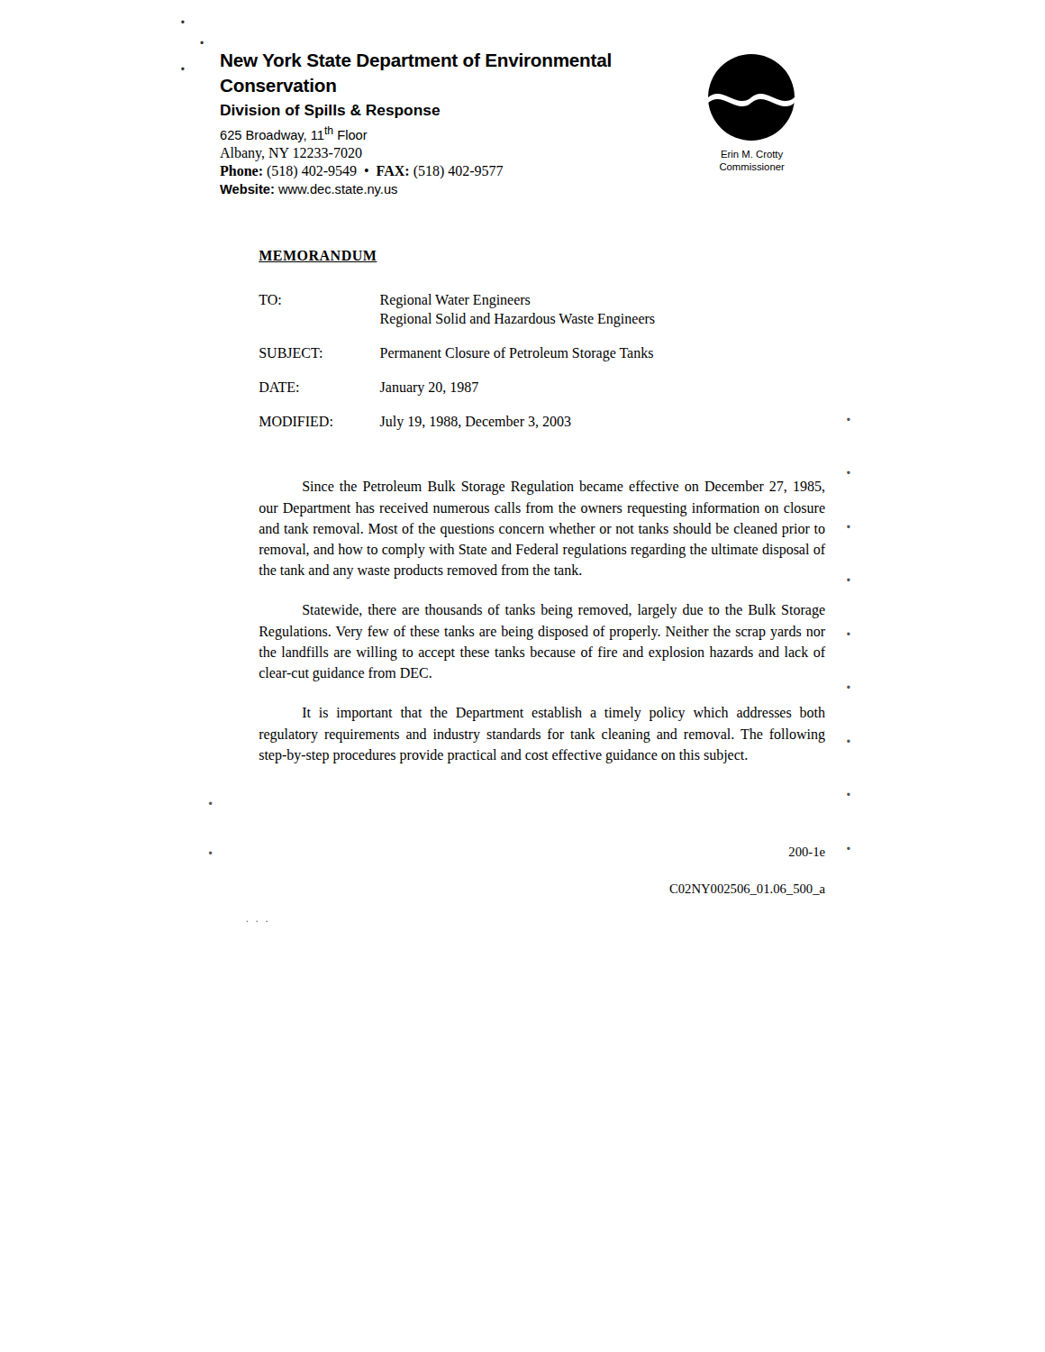• • •
New York State Department of Environmental Conservation
Division of Spills & Response
625 Broadway, 11th Floor
Albany, NY 12233-7020
Phone: (518) 402-9549 • FAX: (518) 402-9577
Website: www.dec.state.ny.us
Erin M. Crotty
Commissioner
MEMORANDUM
| TO: | Regional Water Engineers Regional Solid and Hazardous Waste Engineers |
| SUBJECT: | Permanent Closure of Petroleum Storage Tanks |
| DATE: | January 20, 1987 |
| MODIFIED: | July 19, 1988, December 3, 2003 |
Since the Petroleum Bulk Storage Regulation became effective on December 27, 1985, our Department has received numerous calls from the owners requesting information on closure and tank removal. Most of the questions concern whether or not tanks should be cleaned prior to removal, and how to comply with State and Federal regulations regarding the ultimate disposal of the tank and any waste products removed from the tank.
Statewide, there are thousands of tanks being removed, largely due to the Bulk Storage Regulations. Very few of these tanks are being disposed of properly. Neither the scrap yards nor the landfills are willing to accept these tanks because of fire and explosion hazards and lack of clear-cut guidance from DEC.
It is important that the Department establish a timely policy which addresses both regulatory requirements and industry standards for tank cleaning and removal. The following step-by-step procedures provide practical and cost effective guidance on this subject.
• • • • • • • • •
• • . . .
200-1e
C02NY002506_01.06_500_a